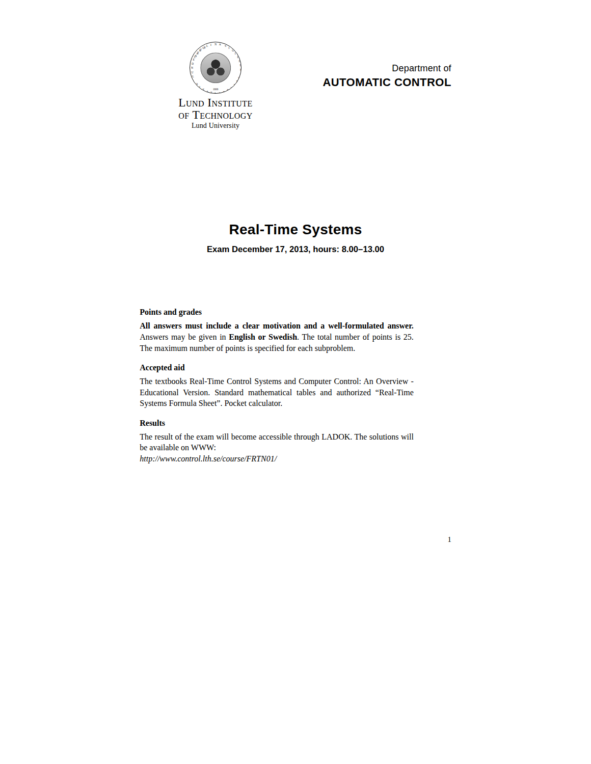C A R O L I N A S I G I L L U M U N I V E R S I T A T I S L U N D E N S I S
1666
Lund Institute of Technology
Lund University
Department of
AUTOMATIC CONTROL
Real-Time Systems
Exam December 17, 2013, hours: 8.00–13.00
Points and grades
All answers must include a clear motivation and a well-formulated answer. Answers may be given in English or Swedish. The total number of points is 25. The maximum number of points is specified for each subproblem.
Accepted aid
The textbooks Real-Time Control Systems and Computer Control: An Overview - Educational Version. Standard mathematical tables and authorized “Real-Time Systems Formula Sheet”. Pocket calculator.
Results
The result of the exam will become accessible through LADOK. The solutions will be available on WWW:
http://www.control.lth.se/course/FRTN01/
1